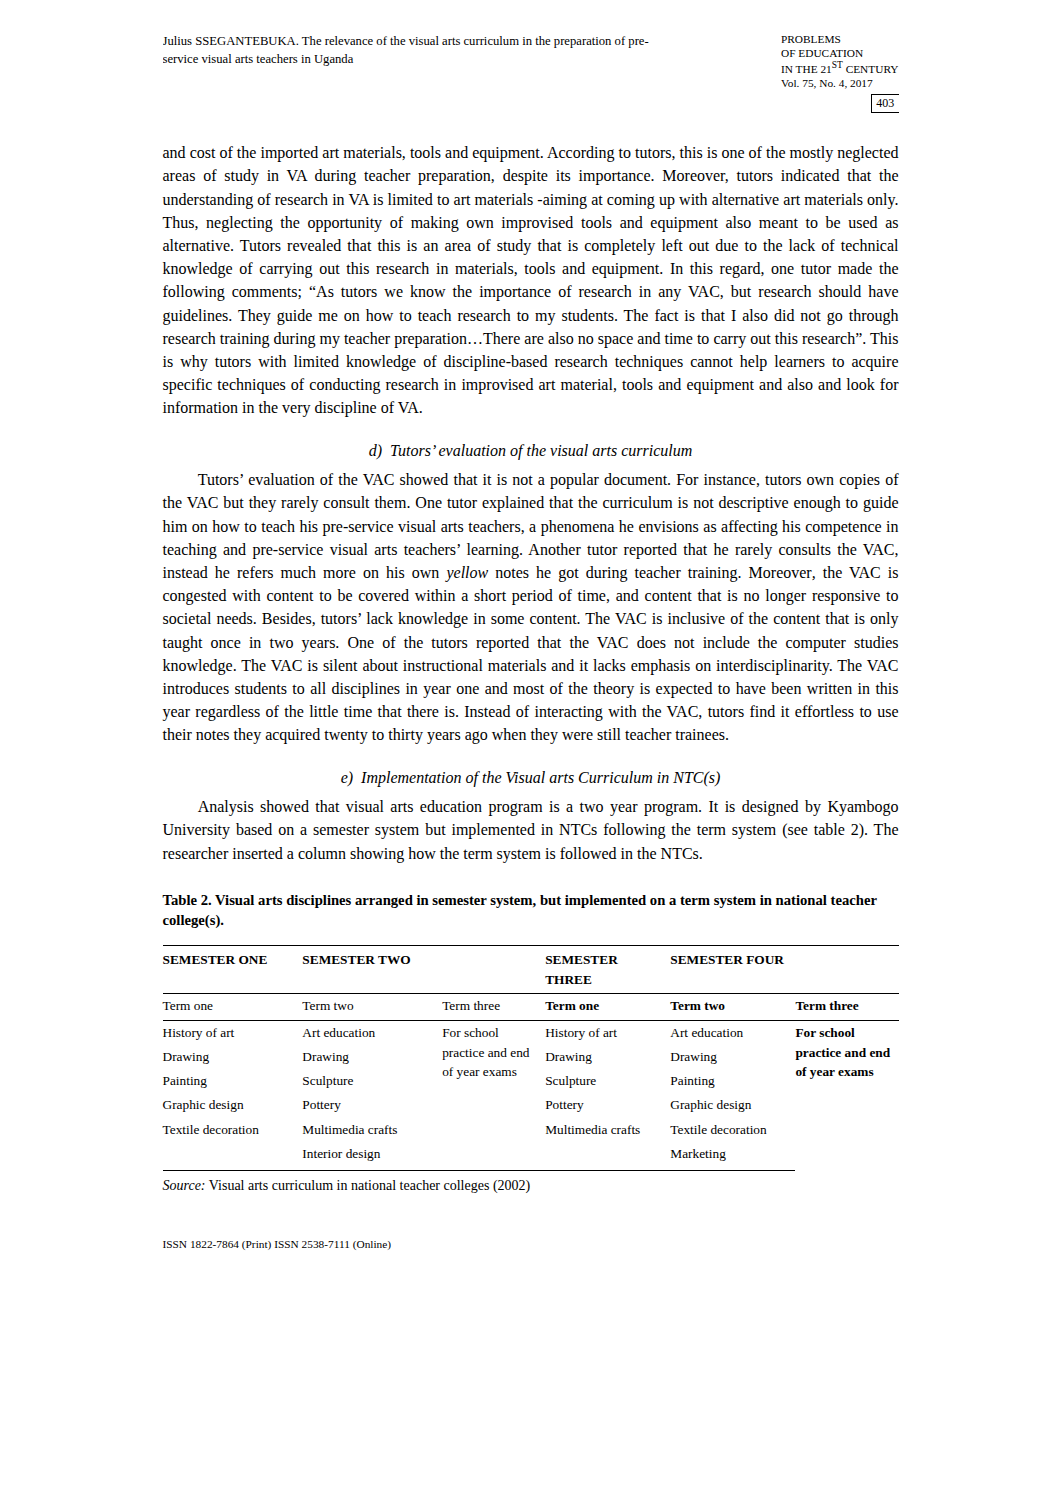Julius SSEGANTEBUKA. The relevance of the visual arts curriculum in the preparation of pre-service visual arts teachers in Uganda
Problems
of Education
in the 21st Century
Vol. 75, No. 4, 2017
403
and cost of the imported art materials, tools and equipment. According to tutors, this is one of the mostly neglected areas of study in VA during teacher preparation, despite its importance. Moreover, tutors indicated that the understanding of research in VA is limited to art materials -aiming at coming up with alternative art materials only. Thus, neglecting the opportunity of making own improvised tools and equipment also meant to be used as alternative. Tutors revealed that this is an area of study that is completely left out due to the lack of technical knowledge of carrying out this research in materials, tools and equipment. In this regard, one tutor made the following comments; “As tutors we know the importance of research in any VAC, but research should have guidelines. They guide me on how to teach research to my students. The fact is that I also did not go through research training during my teacher preparation…There are also no space and time to carry out this research”. This is why tutors with limited knowledge of discipline-based research techniques cannot help learners to acquire specific techniques of conducting research in improvised art material, tools and equipment and also and look for information in the very discipline of VA.
d) Tutors’ evaluation of the visual arts curriculum
Tutors’ evaluation of the VAC showed that it is not a popular document. For instance, tutors own copies of the VAC but they rarely consult them. One tutor explained that the curriculum is not descriptive enough to guide him on how to teach his pre-service visual arts teachers, a phenomena he envisions as affecting his competence in teaching and pre-service visual arts teachers’ learning. Another tutor reported that he rarely consults the VAC, instead he refers much more on his own yellow notes he got during teacher training. Moreover, the VAC is congested with content to be covered within a short period of time, and content that is no longer responsive to societal needs. Besides, tutors’ lack knowledge in some content. The VAC is inclusive of the content that is only taught once in two years. One of the tutors reported that the VAC does not include the computer studies knowledge. The VAC is silent about instructional materials and it lacks emphasis on interdisciplinarity. The VAC introduces students to all disciplines in year one and most of the theory is expected to have been written in this year regardless of the little time that there is. Instead of interacting with the VAC, tutors find it effortless to use their notes they acquired twenty to thirty years ago when they were still teacher trainees.
e) Implementation of the Visual arts Curriculum in NTC(s)
Analysis showed that visual arts education program is a two year program. It is designed by Kyambogo University based on a semester system but implemented in NTCs following the term system (see table 2). The researcher inserted a column showing how the term system is followed in the NTCs.
Table 2. Visual arts disciplines arranged in semester system, but implemented on a term system in national teacher college(s).
| SEMESTER ONE | SEMESTER TWO | | SEMESTER THREE | SEMESTER FOUR | |
| --- | --- | --- | --- | --- | --- |
| Term one | Term two | Term three | Term one | Term two | Term three |
| History of art | Art education | For school practice and end of year exams | History of art | Art education | For school practice and end of year exams |
| Drawing | Drawing | Drawing | Drawing |
| Painting | Sculpture | Sculpture | Painting |
| Graphic design | Pottery | Pottery | Graphic design |
| Textile decoration | Multimedia crafts | Multimedia crafts | Textile decoration |
| | Interior design | | | Marketing |
Source: Visual arts curriculum in national teacher colleges (2002)
ISSN 1822-7864 (Print) ISSN 2538-7111 (Online)